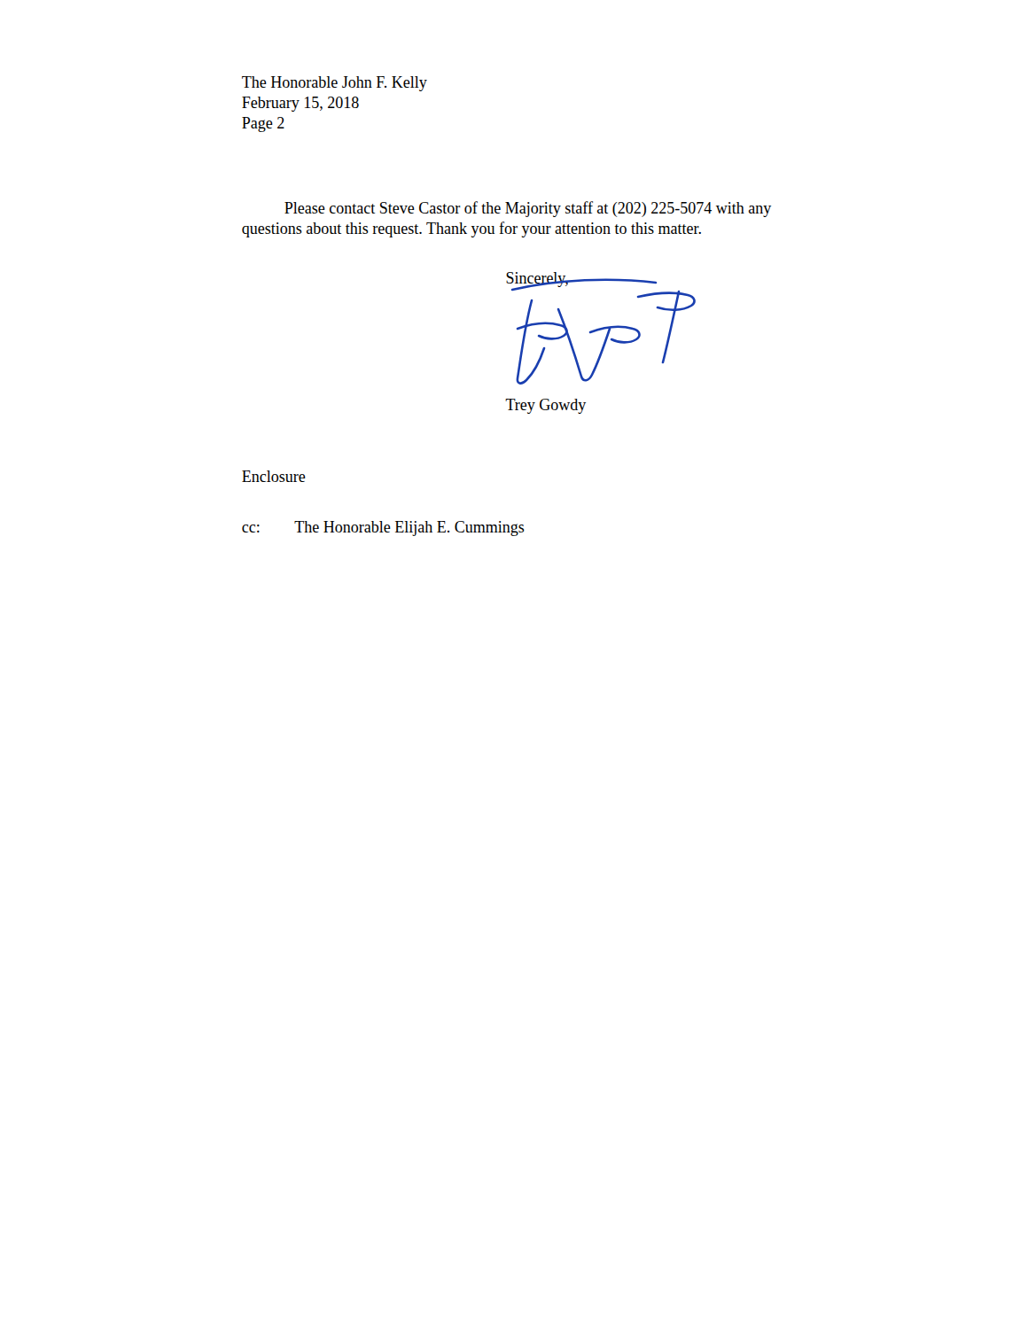The Honorable John F. Kelly
February 15, 2018
Page 2
Please contact Steve Castor of the Majority staff at (202) 225-5074 with any questions about this request. Thank you for your attention to this matter.
Sincerely,
Trey Gowdy
Enclosure
cc: The Honorable Elijah E. Cummings